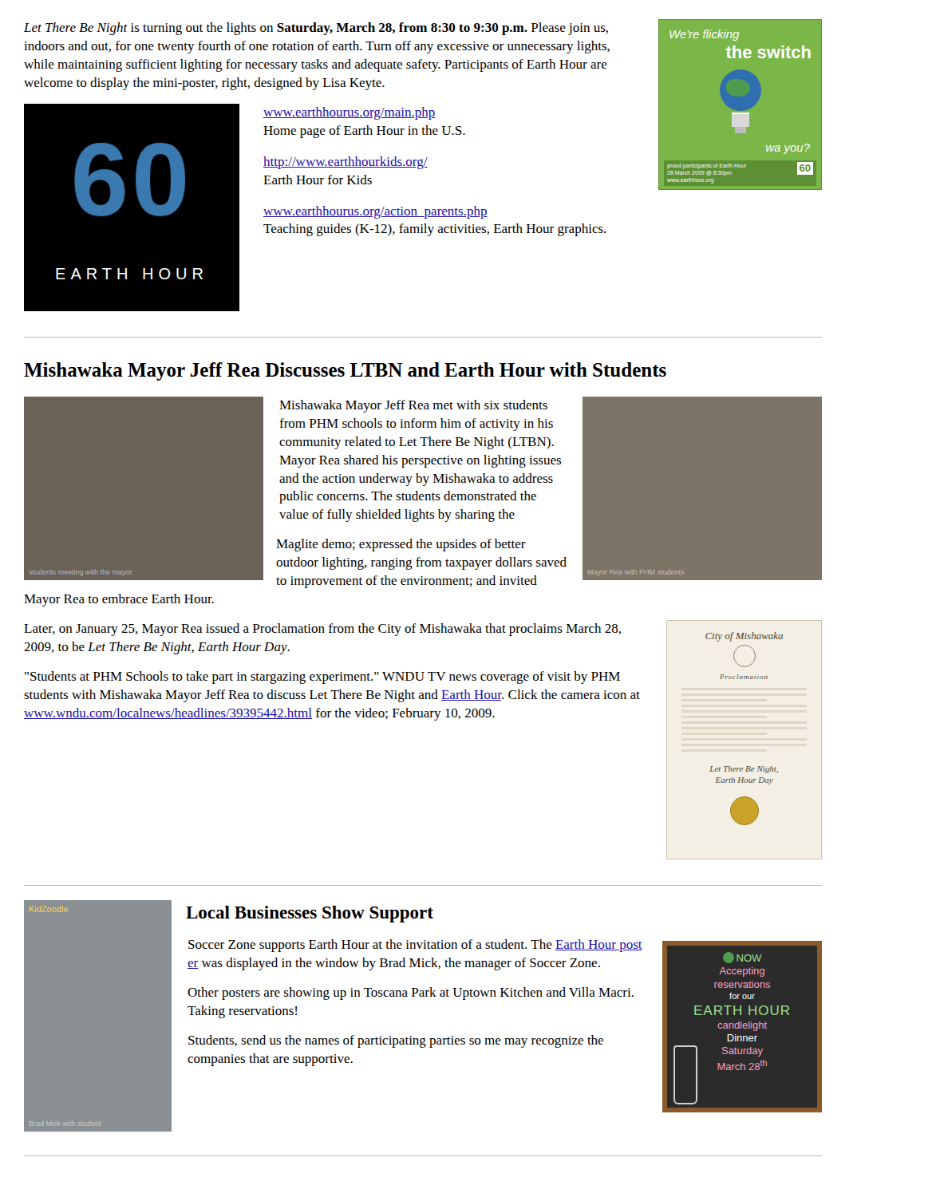We're flicking
the switch
wa you?
proud participants of Earth Hour
28 March 2009 @ 8:30pm
www.earthhour.org 60
Let There Be Night is turning out the lights on Saturday, March 28, from 8:30 to 9:30 p.m. Please join us, indoors and out, for one twenty fourth of one rotation of earth. Turn off any excessive or unnecessary lights, while maintaining sufficient lighting for necessary tasks and adequate safety. Participants of Earth Hour are welcome to display the mini-poster, right, designed by Lisa Keyte.
60
EARTH HOUR
www.earthhourus.org/main.php
Home page of Earth Hour in the U.S.
http://www.earthhourkids.org/
Earth Hour for Kids
www.earthhourus.org/action_parents.php
Teaching guides (K-12), family activities, Earth Hour graphics.
Mishawaka Mayor Jeff Rea Discusses LTBN and Earth Hour with Students
students meeting with the mayor
Mayor Rea with PHM students
Mishawaka Mayor Jeff Rea met with six students from PHM schools to inform him of activity in his community related to Let There Be Night (LTBN). Mayor Rea shared his perspective on lighting issues and the action underway by Mishawaka to address public concerns. The students demonstrated the value of fully shielded lights by sharing the
Maglite demo; expressed the upsides of better outdoor lighting, ranging from taxpayer dollars saved to improvement of the environment; and invited Mayor Rea to embrace Earth Hour.
City of Mishawaka
Proclamation
Let There Be Night,
Earth Hour Day
Later, on January 25, Mayor Rea issued a Proclamation from the City of Mishawaka that proclaims March 28, 2009, to be Let There Be Night, Earth Hour Day.
"Students at PHM Schools to take part in stargazing experiment." WNDU TV news coverage of visit by PHM students with Mishawaka Mayor Jeff Rea to discuss Let There Be Night and Earth Hour. Click the camera icon at www.wndu.com/localnews/headlines/39395442.html for the video; February 10, 2009.
KidZoodle Brad Mick with student
Local Businesses Show Support
NOW
Accepting
reservations
for our
EARTH HOUR
candlelight
Dinner
Saturday
March 28th
Soccer Zone supports Earth Hour at the invitation of a student. The Earth Hour poster was displayed in the window by Brad Mick, the manager of Soccer Zone.
Other posters are showing up in Toscana Park at Uptown Kitchen and Villa Macri. Taking reservations!
Students, send us the names of participating parties so me may recognize the companies that are supportive.